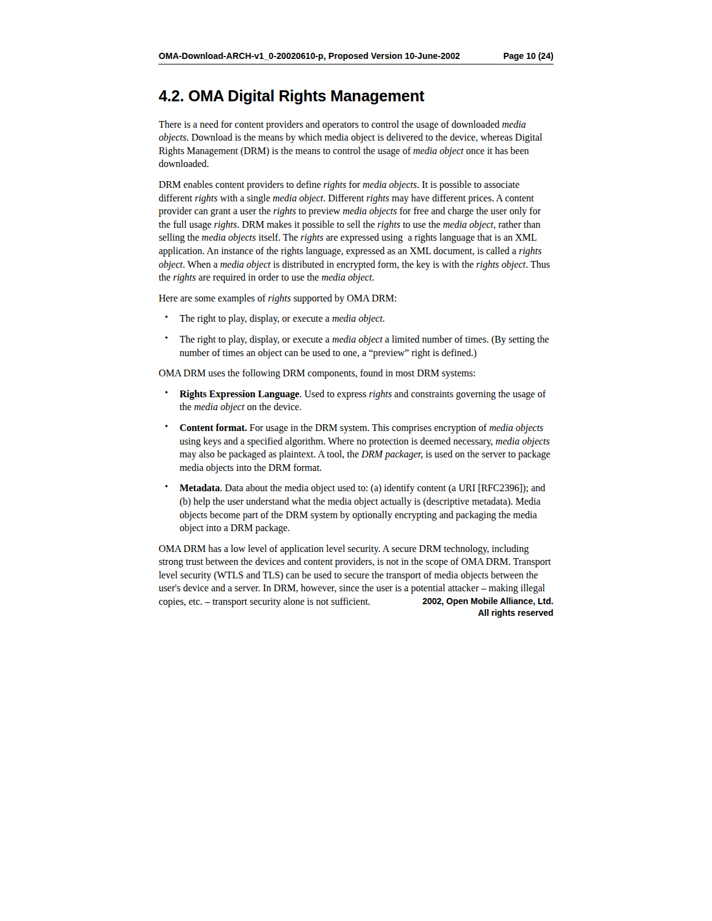OMA-Download-ARCH-v1_0-20020610-p, Proposed Version 10-June-2002
Page 10 (24)
4.2. OMA Digital Rights Management
There is a need for content providers and operators to control the usage of downloaded media objects. Download is the means by which media object is delivered to the device, whereas Digital Rights Management (DRM) is the means to control the usage of media object once it has been downloaded.
DRM enables content providers to define rights for media objects. It is possible to associate different rights with a single media object. Different rights may have different prices. A content provider can grant a user the rights to preview media objects for free and charge the user only for the full usage rights. DRM makes it possible to sell the rights to use the media object, rather than selling the media objects itself. The rights are expressed using a rights language that is an XML application. An instance of the rights language, expressed as an XML document, is called a rights object. When a media object is distributed in encrypted form, the key is with the rights object. Thus the rights are required in order to use the media object.
Here are some examples of rights supported by OMA DRM:
The right to play, display, or execute a media object.
The right to play, display, or execute a media object a limited number of times. (By setting the number of times an object can be used to one, a “preview” right is defined.)
OMA DRM uses the following DRM components, found in most DRM systems:
Rights Expression Language. Used to express rights and constraints governing the usage of the media object on the device.
Content format. For usage in the DRM system. This comprises encryption of media objects using keys and a specified algorithm. Where no protection is deemed necessary, media objects may also be packaged as plaintext. A tool, the DRM packager, is used on the server to package media objects into the DRM format.
Metadata. Data about the media object used to: (a) identify content (a URI [RFC2396]); and (b) help the user understand what the media object actually is (descriptive metadata). Media objects become part of the DRM system by optionally encrypting and packaging the media object into a DRM package.
OMA DRM has a low level of application level security. A secure DRM technology, including strong trust between the devices and content providers, is not in the scope of OMA DRM. Transport level security (WTLS and TLS) can be used to secure the transport of media objects between the user's device and a server. In DRM, however, since the user is a potential attacker – making illegal copies, etc. – transport security alone is not sufficient.
 2002, Open Mobile Alliance, Ltd.
All rights reserved